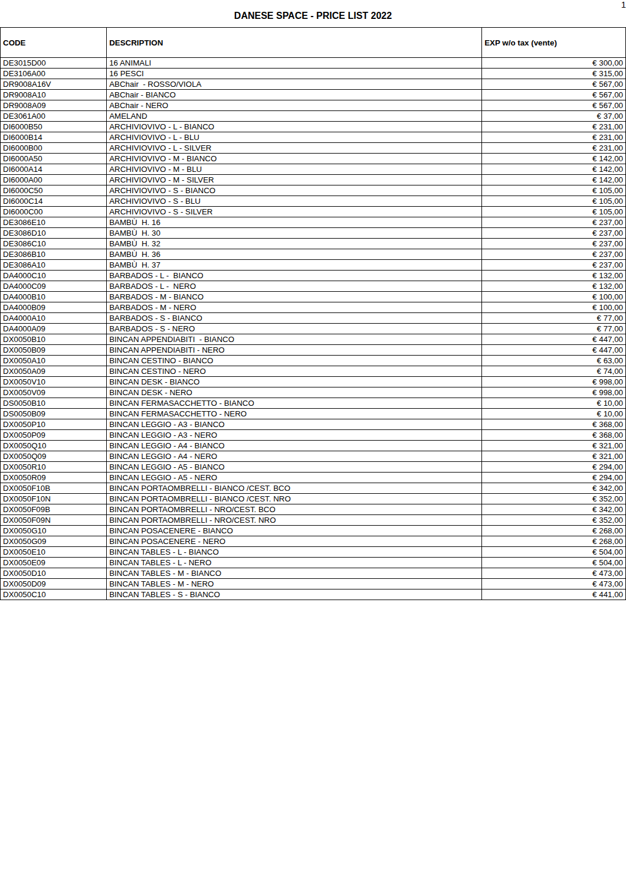1
DANESE SPACE - PRICE LIST 2022
| CODE | DESCRIPTION | EXP w/o tax (vente) |
| --- | --- | --- |
| DE3015D00 | 16 ANIMALI | € 300,00 |
| DE3106A00 | 16 PESCI | € 315,00 |
| DR9008A16V | ABChair - ROSSO/VIOLA | € 567,00 |
| DR9008A10 | ABChair - BIANCO | € 567,00 |
| DR9008A09 | ABChair - NERO | € 567,00 |
| DE3061A00 | AMELAND | € 37,00 |
| DI6000B50 | ARCHIVIOVIVO - L - BIANCO | € 231,00 |
| DI6000B14 | ARCHIVIOVIVO - L - BLU | € 231,00 |
| DI6000B00 | ARCHIVIOVIVO - L - SILVER | € 231,00 |
| DI6000A50 | ARCHIVIOVIVO - M - BIANCO | € 142,00 |
| DI6000A14 | ARCHIVIOVIVO - M - BLU | € 142,00 |
| DI6000A00 | ARCHIVIOVIVO - M - SILVER | € 142,00 |
| DI6000C50 | ARCHIVIOVIVO - S - BIANCO | € 105,00 |
| DI6000C14 | ARCHIVIOVIVO - S - BLU | € 105,00 |
| DI6000C00 | ARCHIVIOVIVO - S - SILVER | € 105,00 |
| DE3086E10 | BAMBÙ H. 16 | € 237,00 |
| DE3086D10 | BAMBÙ H. 30 | € 237,00 |
| DE3086C10 | BAMBÙ H. 32 | € 237,00 |
| DE3086B10 | BAMBÙ H. 36 | € 237,00 |
| DE3086A10 | BAMBÙ H. 37 | € 237,00 |
| DA4000C10 | BARBADOS - L - BIANCO | € 132,00 |
| DA4000C09 | BARBADOS - L - NERO | € 132,00 |
| DA4000B10 | BARBADOS - M - BIANCO | € 100,00 |
| DA4000B09 | BARBADOS - M - NERO | € 100,00 |
| DA4000A10 | BARBADOS - S - BIANCO | € 77,00 |
| DA4000A09 | BARBADOS - S - NERO | € 77,00 |
| DX0050B10 | BINCAN APPENDIABITI - BIANCO | € 447,00 |
| DX0050B09 | BINCAN APPENDIABITI - NERO | € 447,00 |
| DX0050A10 | BINCAN CESTINO - BIANCO | € 63,00 |
| DX0050A09 | BINCAN CESTINO - NERO | € 74,00 |
| DX0050V10 | BINCAN DESK - BIANCO | € 998,00 |
| DX0050V09 | BINCAN DESK - NERO | € 998,00 |
| DS0050B10 | BINCAN FERMASACCHETTO - BIANCO | € 10,00 |
| DS0050B09 | BINCAN FERMASACCHETTO - NERO | € 10,00 |
| DX0050P10 | BINCAN LEGGIO - A3 - BIANCO | € 368,00 |
| DX0050P09 | BINCAN LEGGIO - A3 - NERO | € 368,00 |
| DX0050Q10 | BINCAN LEGGIO - A4 - BIANCO | € 321,00 |
| DX0050Q09 | BINCAN LEGGIO - A4 - NERO | € 321,00 |
| DX0050R10 | BINCAN LEGGIO - A5 - BIANCO | € 294,00 |
| DX0050R09 | BINCAN LEGGIO - A5 - NERO | € 294,00 |
| DX0050F10B | BINCAN PORTAOMBRELLI - BIANCO /CEST. BCO | € 342,00 |
| DX0050F10N | BINCAN PORTAOMBRELLI - BIANCO /CEST. NRO | € 352,00 |
| DX0050F09B | BINCAN PORTAOMBRELLI - NRO/CEST. BCO | € 342,00 |
| DX0050F09N | BINCAN PORTAOMBRELLI - NRO/CEST. NRO | € 352,00 |
| DX0050G10 | BINCAN POSACENERE - BIANCO | € 268,00 |
| DX0050G09 | BINCAN POSACENERE - NERO | € 268,00 |
| DX0050E10 | BINCAN TABLES - L - BIANCO | € 504,00 |
| DX0050E09 | BINCAN TABLES - L - NERO | € 504,00 |
| DX0050D10 | BINCAN TABLES - M - BIANCO | € 473,00 |
| DX0050D09 | BINCAN TABLES - M - NERO | € 473,00 |
| DX0050C10 | BINCAN TABLES - S - BIANCO | € 441,00 |